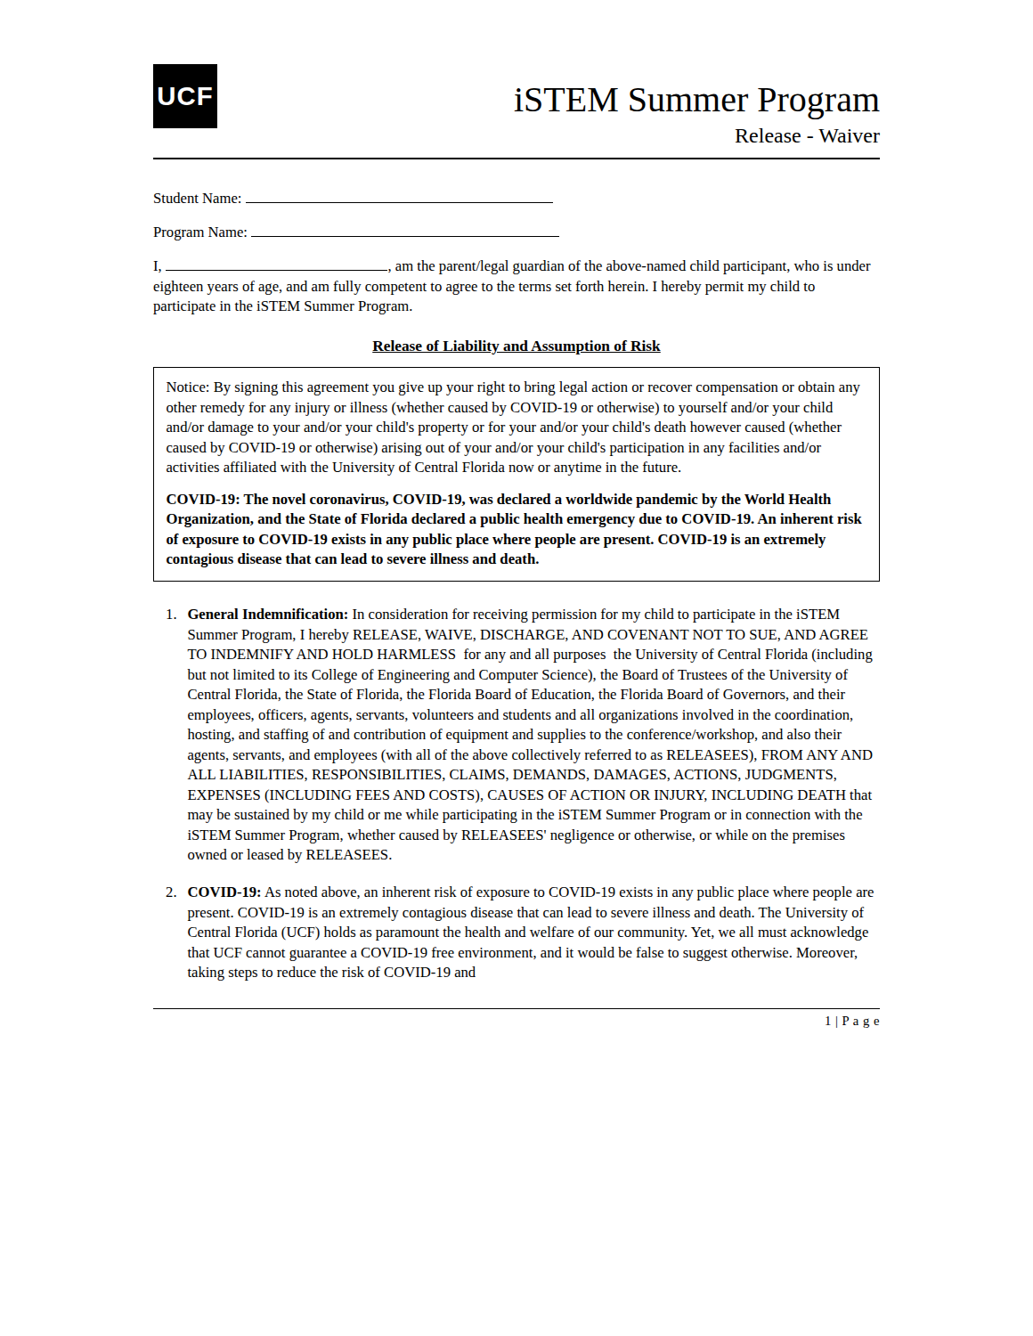UCF
iSTEM Summer Program
Release - Waiver
Student Name:
Program Name:
I, , am the parent/legal guardian of the above-named child participant, who is under eighteen years of age, and am fully competent to agree to the terms set forth herein. I hereby permit my child to participate in the iSTEM Summer Program.
Release of Liability and Assumption of Risk
Notice: By signing this agreement you give up your right to bring legal action or recover compensation or obtain any other remedy for any injury or illness (whether caused by COVID-19 or otherwise) to yourself and/or your child and/or damage to your and/or your child's property or for your and/or your child's death however caused (whether caused by COVID-19 or otherwise) arising out of your and/or your child's participation in any facilities and/or activities affiliated with the University of Central Florida now or anytime in the future.
COVID-19: The novel coronavirus, COVID-19, was declared a worldwide pandemic by the World Health Organization, and the State of Florida declared a public health emergency due to COVID-19. An inherent risk of exposure to COVID-19 exists in any public place where people are present. COVID-19 is an extremely contagious disease that can lead to severe illness and death.
General Indemnification: In consideration for receiving permission for my child to participate in the iSTEM Summer Program, I hereby RELEASE, WAIVE, DISCHARGE, AND COVENANT NOT TO SUE, AND AGREE TO INDEMNIFY AND HOLD HARMLESS for any and all purposes the University of Central Florida (including but not limited to its College of Engineering and Computer Science), the Board of Trustees of the University of Central Florida, the State of Florida, the Florida Board of Education, the Florida Board of Governors, and their employees, officers, agents, servants, volunteers and students and all organizations involved in the coordination, hosting, and staffing of and contribution of equipment and supplies to the conference/workshop, and also their agents, servants, and employees (with all of the above collectively referred to as RELEASEES), FROM ANY AND ALL LIABILITIES, RESPONSIBILITIES, CLAIMS, DEMANDS, DAMAGES, ACTIONS, JUDGMENTS, EXPENSES (INCLUDING FEES AND COSTS), CAUSES OF ACTION OR INJURY, INCLUDING DEATH that may be sustained by my child or me while participating in the iSTEM Summer Program or in connection with the iSTEM Summer Program, whether caused by RELEASEES' negligence or otherwise, or while on the premises owned or leased by RELEASEES.
COVID-19: As noted above, an inherent risk of exposure to COVID-19 exists in any public place where people are present. COVID-19 is an extremely contagious disease that can lead to severe illness and death. The University of Central Florida (UCF) holds as paramount the health and welfare of our community. Yet, we all must acknowledge that UCF cannot guarantee a COVID-19 free environment, and it would be false to suggest otherwise. Moreover, taking steps to reduce the risk of COVID-19 and
1 | P a g e